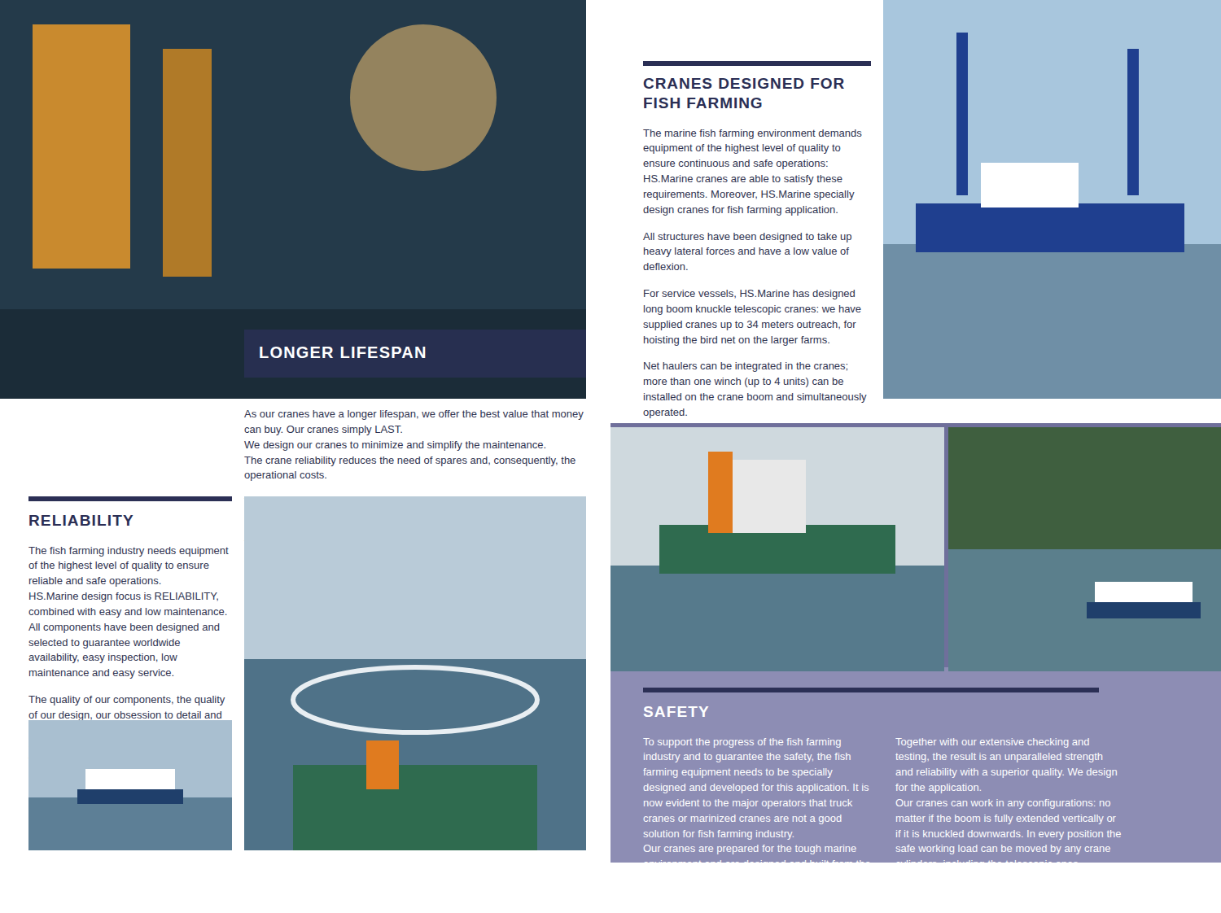Crane on vessel deck with spray and sunlight
LONGER LIFESPAN
As our cranes have a longer lifespan, we offer the best value that money can buy. Our cranes simply LAST.
We design our cranes to minimize and simplify the maintenance.
The crane reliability reduces the need of spares and, consequently, the operational costs.
This is the reason why we get so many satisfied and repeated customers.
The HS.Marine design concept, the quality of the components and the surface treatment reduce maintenance and lifetime costs, simplify the inspection activities and minimize the need for spares and recoating.
RELIABILITY
The fish farming industry needs equipment of the highest level of quality to ensure reliable and safe operations.
HS.Marine design focus is RELIABILITY, combined with easy and low maintenance.
All components have been designed and selected to guarantee worldwide availability, easy inspection, low maintenance and easy service.
The quality of our components, the quality of our design, our obsession to detail and our tough testing, is what makes our cranes
THE RELIABLE SOLUTION.
Service vessel at sea
Fish farm pen with crane on deck
CRANES DESIGNED FOR
FISH FARMING
The marine fish farming environment demands equipment of the highest level of quality to ensure continuous and safe operations: HS.Marine cranes are able to satisfy these requirements. Moreover, HS.Marine specially design cranes for fish farming application.
All structures have been designed to take up heavy lateral forces and have a low value of deflexion.
For service vessels, HS.Marine has designed long boom knuckle telescopic cranes: we have supplied cranes up to 34 meters outreach, for hoisting the bird net on the larger farms.
Net haulers can be integrated in the cranes; more than one winch (up to 4 units) can be installed on the crane boom and simultaneously operated.
For synchronized operations, the crane radio remote control can be arranged to control other deck equipment, like winches or capstans.
An operator chair can be supplied for remote controlling of several cranes from the wheel house, as requested by live fish carriers in particular.
Vessel with two tall knuckle boom cranes on river
Deck operation at fish farm with crane and nets
Workboat beside fish cages near shore
SAFETY
To support the progress of the fish farming industry and to guarantee the safety, the fish farming equipment needs to be specially designed and developed for this application. It is now evident to the major operators that truck cranes or marinized cranes are not a good solution for fish farming industry.
Our cranes are prepared for the tough marine environment and are designed and built from the ground up for marine use, with high attention to detail.
Together with our extensive checking and testing, the result is an unparalleled strength and reliability with a superior quality. We design for the application.
Our cranes can work in any configurations: no matter if the boom is fully extended vertically or if it is knuckled downwards. In every position the safe working load can be moved by any crane cylinders, including the telescopic ones.
Black box and event downloading system are also a standard equipment on larger cranes.